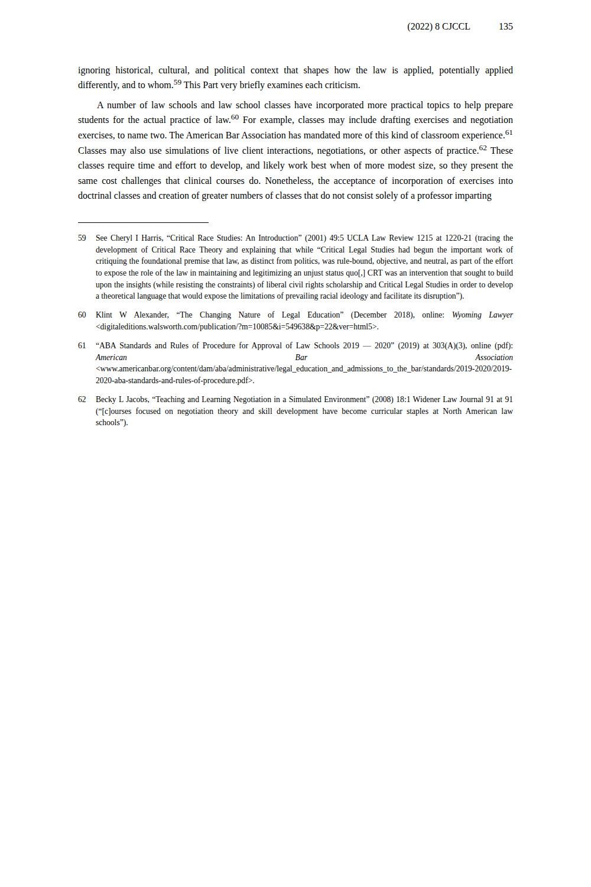(2022) 8 CJCCL 135
ignoring historical, cultural, and political context that shapes how the law is applied, potentially applied differently, and to whom.59 This Part very briefly examines each criticism.
A number of law schools and law school classes have incorporated more practical topics to help prepare students for the actual practice of law.60 For example, classes may include drafting exercises and negotiation exercises, to name two. The American Bar Association has mandated more of this kind of classroom experience.61 Classes may also use simulations of live client interactions, negotiations, or other aspects of practice.62 These classes require time and effort to develop, and likely work best when of more modest size, so they present the same cost challenges that clinical courses do. Nonetheless, the acceptance of incorporation of exercises into doctrinal classes and creation of greater numbers of classes that do not consist solely of a professor imparting
59 See Cheryl I Harris, “Critical Race Studies: An Introduction” (2001) 49:5 UCLA Law Review 1215 at 1220-21 (tracing the development of Critical Race Theory and explaining that while “Critical Legal Studies had begun the important work of critiquing the foundational premise that law, as distinct from politics, was rule-bound, objective, and neutral, as part of the effort to expose the role of the law in maintaining and legitimizing an unjust status quo[,] CRT was an intervention that sought to build upon the insights (while resisting the constraints) of liberal civil rights scholarship and Critical Legal Studies in order to develop a theoretical language that would expose the limitations of prevailing racial ideology and facilitate its disruption”).
60 Klint W Alexander, “The Changing Nature of Legal Education” (December 2018), online: Wyoming Lawyer <digitaleditions.walsworth.com/publication/?m=10085&i=549638&p=22&ver=html5>.
61 “ABA Standards and Rules of Procedure for Approval of Law Schools 2019 — 2020” (2019) at 303(A)(3), online (pdf): American Bar Association <www.americanbar.org/content/dam/aba/administrative/legal_education_and_admissions_to_the_bar/standards/2019-2020/2019-2020-aba-standards-and-rules-of-procedure.pdf>.
62 Becky L Jacobs, “Teaching and Learning Negotiation in a Simulated Environment” (2008) 18:1 Widener Law Journal 91 at 91 (“[c]ourses focused on negotiation theory and skill development have become curricular staples at North American law schools”).